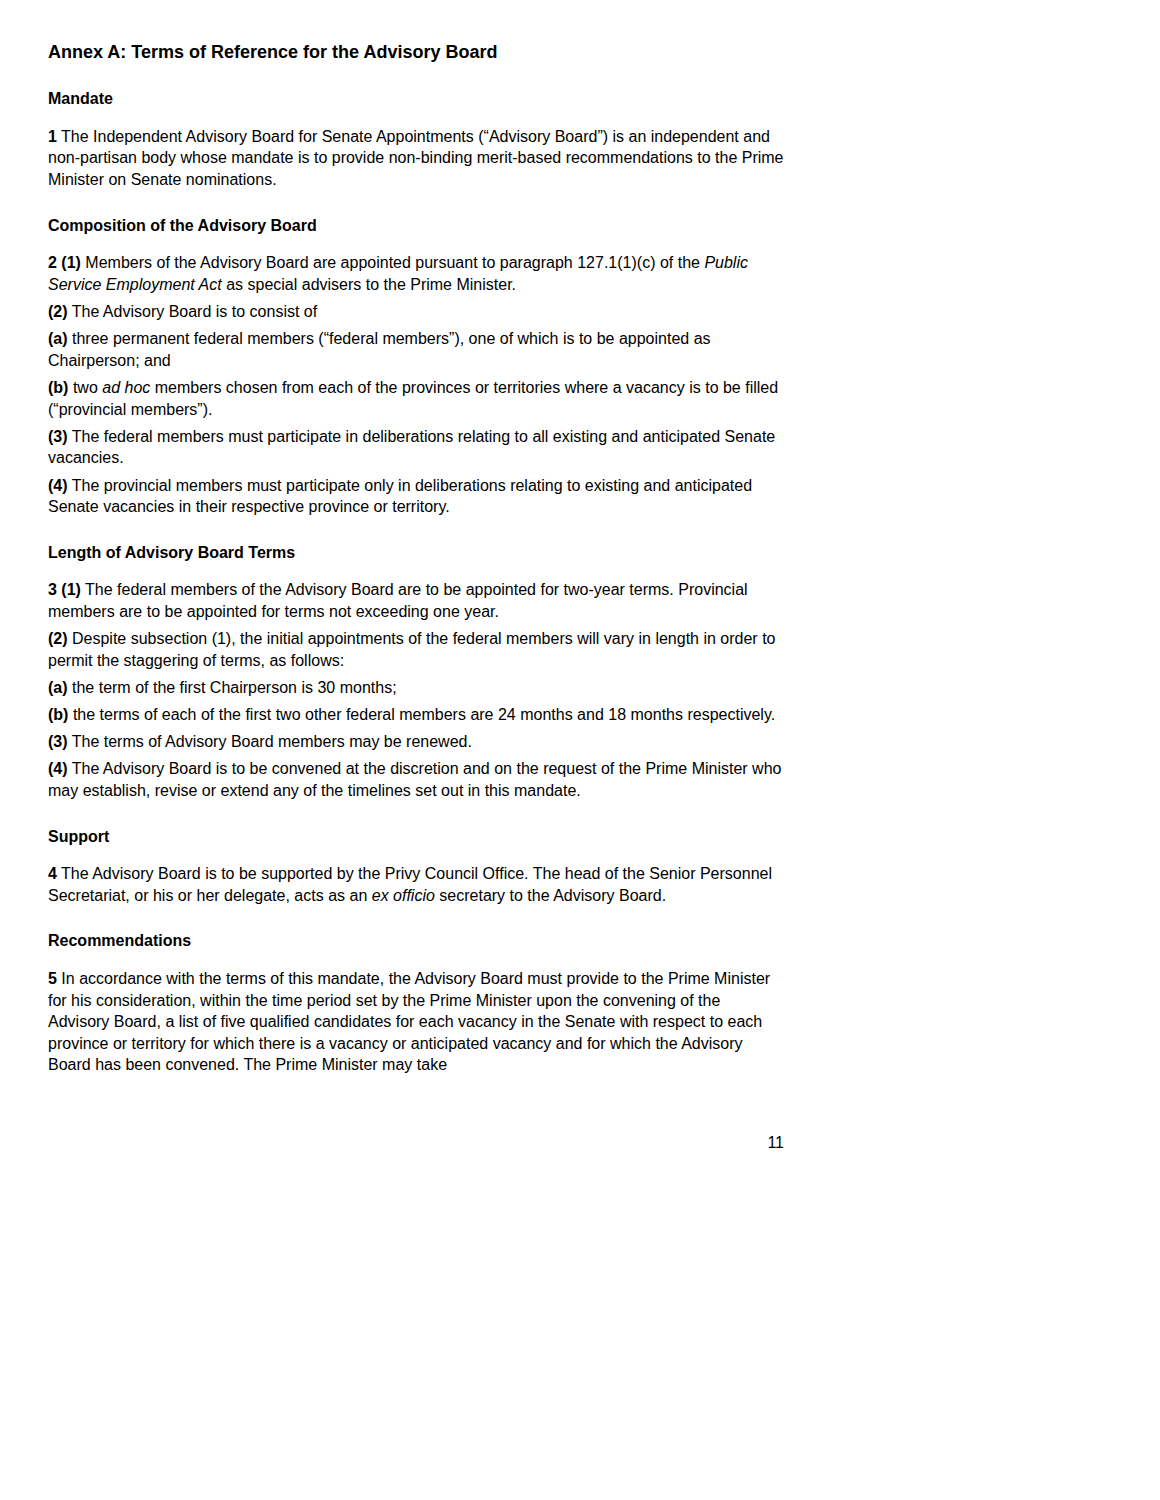Annex A: Terms of Reference for the Advisory Board
Mandate
1 The Independent Advisory Board for Senate Appointments (“Advisory Board”) is an independent and non-partisan body whose mandate is to provide non-binding merit-based recommendations to the Prime Minister on Senate nominations.
Composition of the Advisory Board
2 (1) Members of the Advisory Board are appointed pursuant to paragraph 127.1(1)(c) of the Public Service Employment Act as special advisers to the Prime Minister.
(2) The Advisory Board is to consist of
(a) three permanent federal members (“federal members”), one of which is to be appointed as Chairperson; and
(b) two ad hoc members chosen from each of the provinces or territories where a vacancy is to be filled (“provincial members”).
(3) The federal members must participate in deliberations relating to all existing and anticipated Senate vacancies.
(4) The provincial members must participate only in deliberations relating to existing and anticipated Senate vacancies in their respective province or territory.
Length of Advisory Board Terms
3 (1) The federal members of the Advisory Board are to be appointed for two-year terms. Provincial members are to be appointed for terms not exceeding one year.
(2) Despite subsection (1), the initial appointments of the federal members will vary in length in order to permit the staggering of terms, as follows:
(a) the term of the first Chairperson is 30 months;
(b) the terms of each of the first two other federal members are 24 months and 18 months respectively.
(3) The terms of Advisory Board members may be renewed.
(4) The Advisory Board is to be convened at the discretion and on the request of the Prime Minister who may establish, revise or extend any of the timelines set out in this mandate.
Support
4 The Advisory Board is to be supported by the Privy Council Office. The head of the Senior Personnel Secretariat, or his or her delegate, acts as an ex officio secretary to the Advisory Board.
Recommendations
5 In accordance with the terms of this mandate, the Advisory Board must provide to the Prime Minister for his consideration, within the time period set by the Prime Minister upon the convening of the Advisory Board, a list of five qualified candidates for each vacancy in the Senate with respect to each province or territory for which there is a vacancy or anticipated vacancy and for which the Advisory Board has been convened. The Prime Minister may take
11